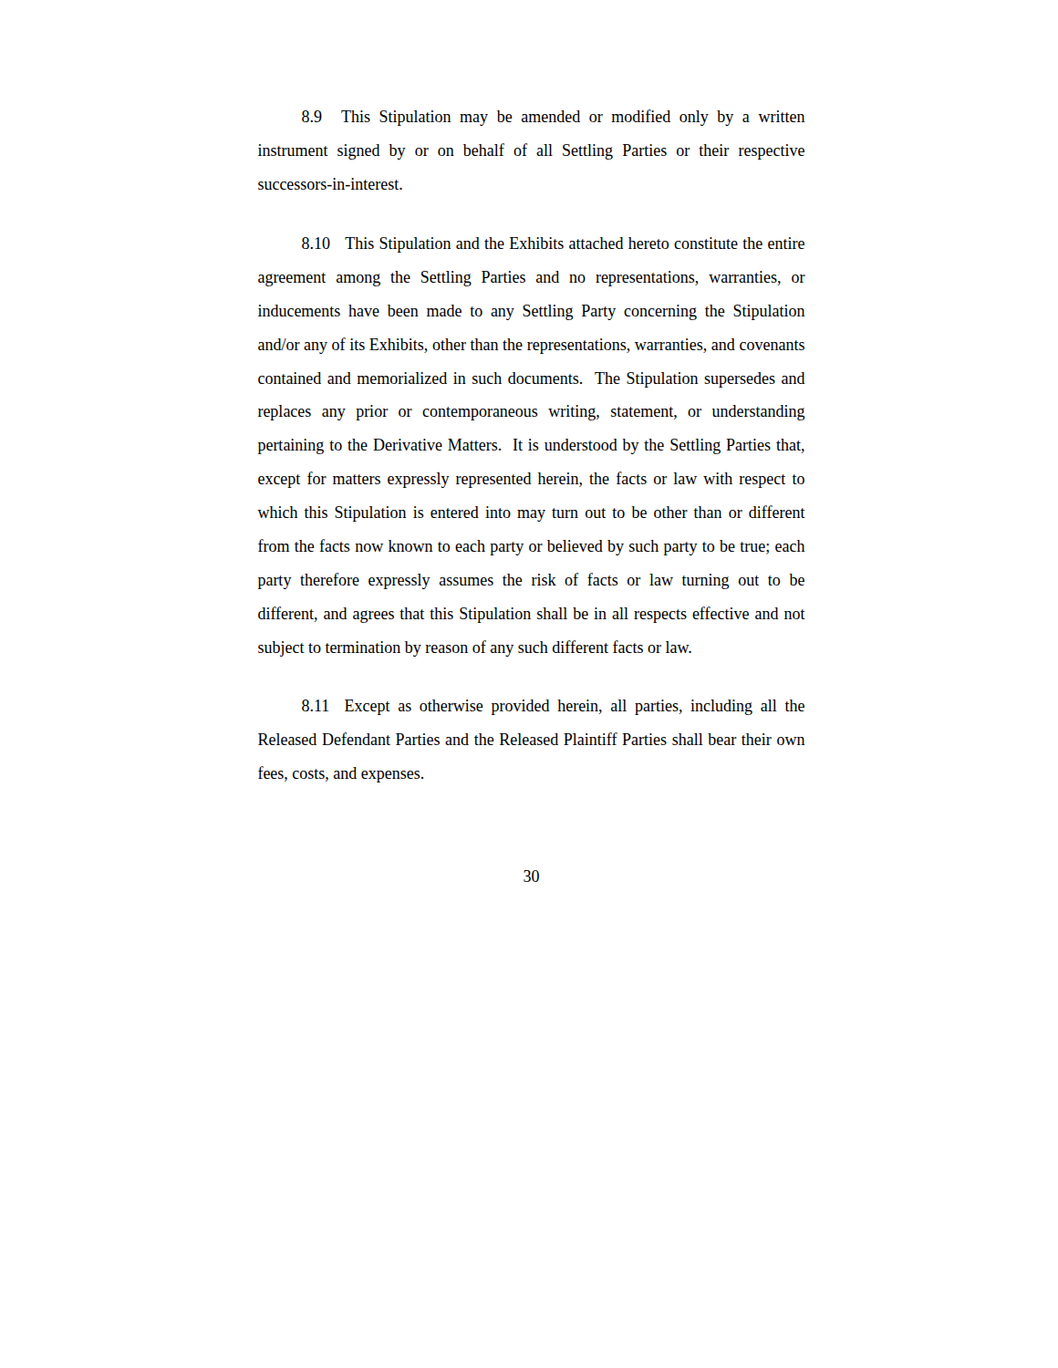8.9 This Stipulation may be amended or modified only by a written instrument signed by or on behalf of all Settling Parties or their respective successors-in-interest.
8.10 This Stipulation and the Exhibits attached hereto constitute the entire agreement among the Settling Parties and no representations, warranties, or inducements have been made to any Settling Party concerning the Stipulation and/or any of its Exhibits, other than the representations, warranties, and covenants contained and memorialized in such documents. The Stipulation supersedes and replaces any prior or contemporaneous writing, statement, or understanding pertaining to the Derivative Matters. It is understood by the Settling Parties that, except for matters expressly represented herein, the facts or law with respect to which this Stipulation is entered into may turn out to be other than or different from the facts now known to each party or believed by such party to be true; each party therefore expressly assumes the risk of facts or law turning out to be different, and agrees that this Stipulation shall be in all respects effective and not subject to termination by reason of any such different facts or law.
8.11 Except as otherwise provided herein, all parties, including all the Released Defendant Parties and the Released Plaintiff Parties shall bear their own fees, costs, and expenses.
30